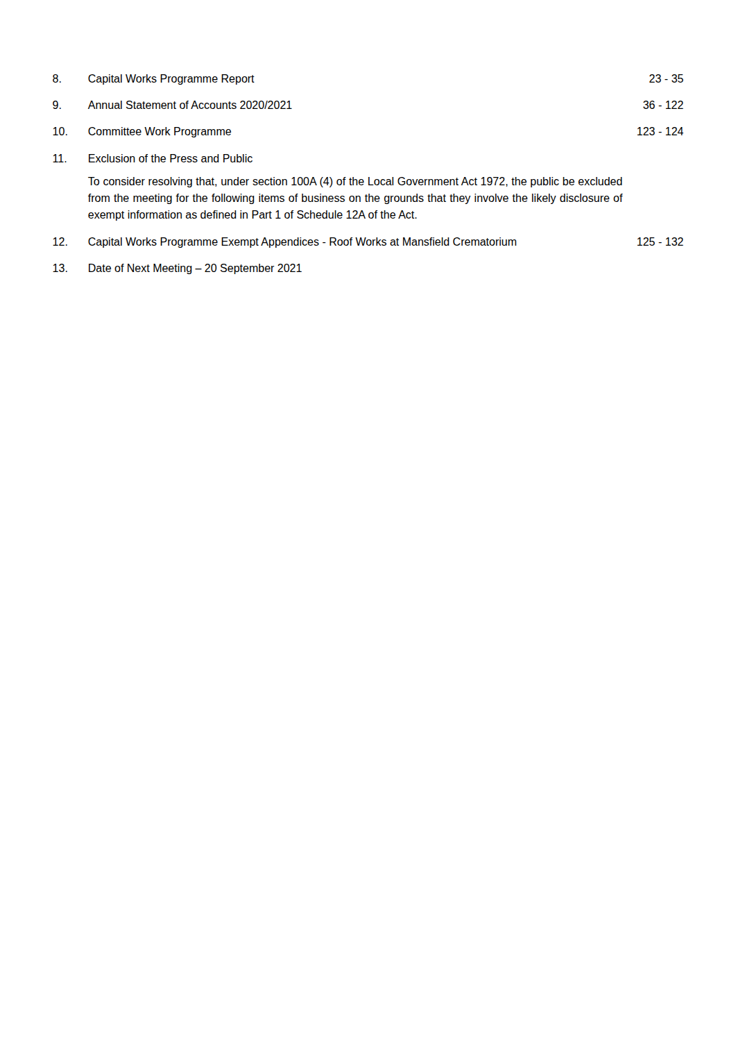| 8. | Capital Works Programme Report | 23 - 35 |
| 9. | Annual Statement of Accounts 2020/2021 | 36 - 122 |
| 10. | Committee Work Programme | 123 - 124 |
| 11. | Exclusion of the Press and Public To consider resolving that, under section 100A (4) of the Local Government Act 1972, the public be excluded from the meeting for the following items of business on the grounds that they involve the likely disclosure of exempt information as defined in Part 1 of Schedule 12A of the Act. | |
| 12. | Capital Works Programme Exempt Appendices - Roof Works at Mansfield Crematorium | 125 - 132 |
| 13. | Date of Next Meeting – 20 September 2021 | |